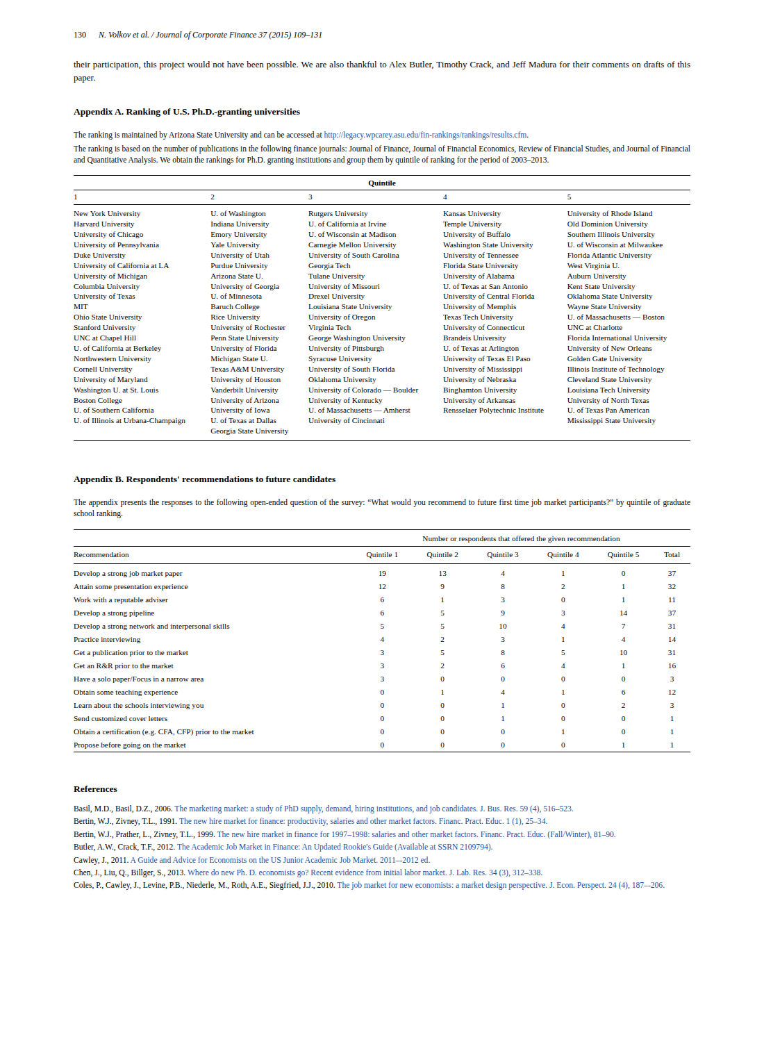130 N. Volkov et al. / Journal of Corporate Finance 37 (2015) 109–131
their participation, this project would not have been possible. We are also thankful to Alex Butler, Timothy Crack, and Jeff Madura for their comments on drafts of this paper.
Appendix A. Ranking of U.S. Ph.D.-granting universities
The ranking is maintained by Arizona State University and can be accessed at http://legacy.wpcarey.asu.edu/fin-rankings/rankings/results.cfm.
The ranking is based on the number of publications in the following finance journals: Journal of Finance, Journal of Financial Economics, Review of Financial Studies, and Journal of Financial and Quantitative Analysis. We obtain the rankings for Ph.D. granting institutions and group them by quintile of ranking for the period of 2003–2013.
| Quintile |
| --- |
| 1 | 2 | 3 | 4 | 5 |
| New York University | U. of Washington | Rutgers University | Kansas University | University of Rhode Island |
| Harvard University | Indiana University | U. of California at Irvine | Temple University | Old Dominion University |
| University of Chicago | Emory University | U. of Wisconsin at Madison | University of Buffalo | Southern Illinois University |
| University of Pennsylvania | Yale University | Carnegie Mellon University | Washington State University | U. of Wisconsin at Milwaukee |
| Duke University | University of Utah | University of South Carolina | University of Tennessee | Florida Atlantic University |
| University of California at LA | Purdue University | Georgia Tech | Florida State University | West Virginia U. |
| University of Michigan | Arizona State U. | Tulane University | University of Alabama | Auburn University |
| Columbia University | University of Georgia | University of Missouri | U. of Texas at San Antonio | Kent State University |
| University of Texas | U. of Minnesota | Drexel University | University of Central Florida | Oklahoma State University |
| MIT | Baruch College | Louisiana State University | University of Memphis | Wayne State University |
| Ohio State University | Rice University | University of Oregon | Texas Tech University | U. of Massachusetts — Boston |
| Stanford University | University of Rochester | Virginia Tech | University of Connecticut | UNC at Charlotte |
| UNC at Chapel Hill | Penn State University | George Washington University | Brandeis University | Florida International University |
| U. of California at Berkeley | University of Florida | University of Pittsburgh | U. of Texas at Arlington | University of New Orleans |
| Northwestern University | Michigan State U. | Syracuse University | University of Texas El Paso | Golden Gate University |
| Cornell University | Texas A&M University | University of South Florida | University of Mississippi | Illinois Institute of Technology |
| University of Maryland | University of Houston | Oklahoma University | University of Nebraska | Cleveland State University |
| Washington U. at St. Louis | Vanderbilt University | University of Colorado — Boulder | Binghamton University | Louisiana Tech University |
| Boston College | University of Arizona | University of Kentucky | University of Arkansas | University of North Texas |
| U. of Southern California | University of Iowa | U. of Massachusetts — Amherst | Rensselaer Polytechnic Institute | U. of Texas Pan American |
| U. of Illinois at Urbana-Champaign | U. of Texas at Dallas | University of Cincinnati | | Mississippi State University |
| | Georgia State University | | | |
Appendix B. Respondents' recommendations to future candidates
The appendix presents the responses to the following open-ended question of the survey: “What would you recommend to future first time job market participants?” by quintile of graduate school ranking.
| | Number or respondents that offered the given recommendation |
| --- | --- |
| Recommendation | Quintile 1 | Quintile 2 | Quintile 3 | Quintile 4 | Quintile 5 | Total |
| Develop a strong job market paper | 19 | 13 | 4 | 1 | 0 | 37 |
| Attain some presentation experience | 12 | 9 | 8 | 2 | 1 | 32 |
| Work with a reputable adviser | 6 | 1 | 3 | 0 | 1 | 11 |
| Develop a strong pipeline | 6 | 5 | 9 | 3 | 14 | 37 |
| Develop a strong network and interpersonal skills | 5 | 5 | 10 | 4 | 7 | 31 |
| Practice interviewing | 4 | 2 | 3 | 1 | 4 | 14 |
| Get a publication prior to the market | 3 | 5 | 8 | 5 | 10 | 31 |
| Get an R&R prior to the market | 3 | 2 | 6 | 4 | 1 | 16 |
| Have a solo paper/Focus in a narrow area | 3 | 0 | 0 | 0 | 0 | 3 |
| Obtain some teaching experience | 0 | 1 | 4 | 1 | 6 | 12 |
| Learn about the schools interviewing you | 0 | 0 | 1 | 0 | 2 | 3 |
| Send customized cover letters | 0 | 0 | 1 | 0 | 0 | 1 |
| Obtain a certification (e.g. CFA, CFP) prior to the market | 0 | 0 | 0 | 1 | 0 | 1 |
| Propose before going on the market | 0 | 0 | 0 | 0 | 1 | 1 |
References
Basil, M.D., Basil, D.Z., 2006. The marketing market: a study of PhD supply, demand, hiring institutions, and job candidates. J. Bus. Res. 59 (4), 516–523.
Bertin, W.J., Zivney, T.L., 1991. The new hire market for finance: productivity, salaries and other market factors. Financ. Pract. Educ. 1 (1), 25–34.
Bertin, W.J., Prather, L., Zivney, T.L., 1999. The new hire market in finance for 1997–1998: salaries and other market factors. Financ. Pract. Educ. (Fall/Winter), 81–90.
Butler, A.W., Crack, T.F., 2012. The Academic Job Market in Finance: An Updated Rookie's Guide (Available at SSRN 2109794).
Cawley, J., 2011. A Guide and Advice for Economists on the US Junior Academic Job Market. 2011–-2012 ed.
Chen, J., Liu, Q., Billger, S., 2013. Where do new Ph. D. economists go? Recent evidence from initial labor market. J. Lab. Res. 34 (3), 312–338.
Coles, P., Cawley, J., Levine, P.B., Niederle, M., Roth, A.E., Siegfried, J.J., 2010. The job market for new economists: a market design perspective. J. Econ. Perspect. 24 (4), 187–-206.